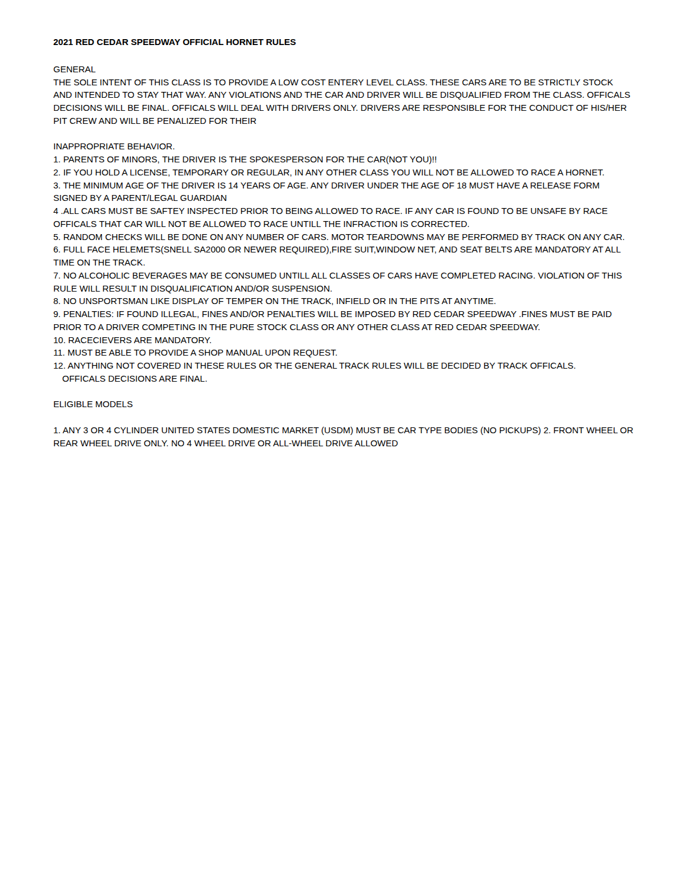2021 Red Cedar Speedway Official Hornet Rules
General
The sole intent of this class is to provide a low cost entery level class. These cars are to be strictly stock and intended to stay that way. Any violations and the car and driver will be disqualified from the class. Officals decisions will be final. Officals will deal with drivers only. Drivers are responsible for the conduct of his/her pit crew and will be penalized for their
Inappropriate behavior.
1. Parents of minors, the driver is the spokesperson for the car(not you)!!
2. If you hold a license, temporary or regular, in any other class you will not be allowed to race a hornet.
3. The minimum age of the driver is 14 years of age. Any driver under the age of 18 must have a release form signed by a parent/legal guardian
4 .All cars must be saftey inspected prior to being allowed to race. If any car is found to be unsafe by race officals that car will not be allowed to race untill the infraction is corrected.
5. Random checks will be done on any number of cars. Motor teardowns may be performed by track on any car.
6. Full face helemets(snell sa2000 or newer required),fire suit,window net, and seat belts are mandatory at all time on the track.
7. No alcoholic beverages may be consumed untill all classes of cars have completed racing. Violation of this rule will result in disqualification and/or suspension.
8. No unsportsman like display of temper on the track, infield or in the pits at anytime.
9. Penalties: if found illegal, fines and/or penalties will be imposed by red cedar speedway .fines must be paid prior to a driver competing in the pure stock class or any other class at red cedar speedway.
10. Racecievers are mandatory.
11. Must be able to provide a shop manual upon request.
12. Anything not covered in these rules or the general track rules will be decided by track officals.
Officals decisions are final.
Eligible Models
1. Any 3 or 4 cylinder united states domestic market (usdm) must be car type bodies (no pickups) 2. Front wheel or rear wheel drive only. No 4 wheel drive or all-wheel drive allowed